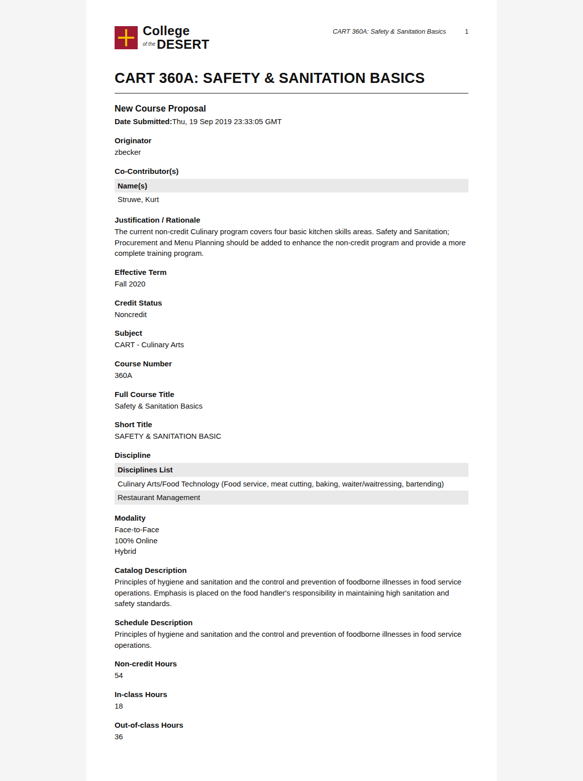College of the DESERT
CART 360A: Safety & Sanitation Basics 1
CART 360A: Safety & Sanitation Basics
New Course Proposal
Date Submitted: Thu, 19 Sep 2019 23:33:05 GMT
Originator
zbecker
Co-Contributor(s)
| Name(s) |
| --- |
| Struwe, Kurt |
Justification / Rationale
The current non-credit Culinary program covers four basic kitchen skills areas. Safety and Sanitation; Procurement and Menu Planning should be added to enhance the non-credit program and provide a more complete training program.
Effective Term
Fall 2020
Credit Status
Noncredit
Subject
CART - Culinary Arts
Course Number
360A
Full Course Title
Safety & Sanitation Basics
Short Title
SAFETY & SANITATION BASIC
Discipline
| Disciplines List |
| --- |
| Culinary Arts/Food Technology (Food service, meat cutting, baking, waiter/waitressing, bartending) |
| Restaurant Management |
Modality
Face-to-Face
100% Online
Hybrid
Catalog Description
Principles of hygiene and sanitation and the control and prevention of foodborne illnesses in food service operations. Emphasis is placed on the food handler's responsibility in maintaining high sanitation and safety standards.
Schedule Description
Principles of hygiene and sanitation and the control and prevention of foodborne illnesses in food service operations.
Non-credit Hours
54
In-class Hours
18
Out-of-class Hours
36